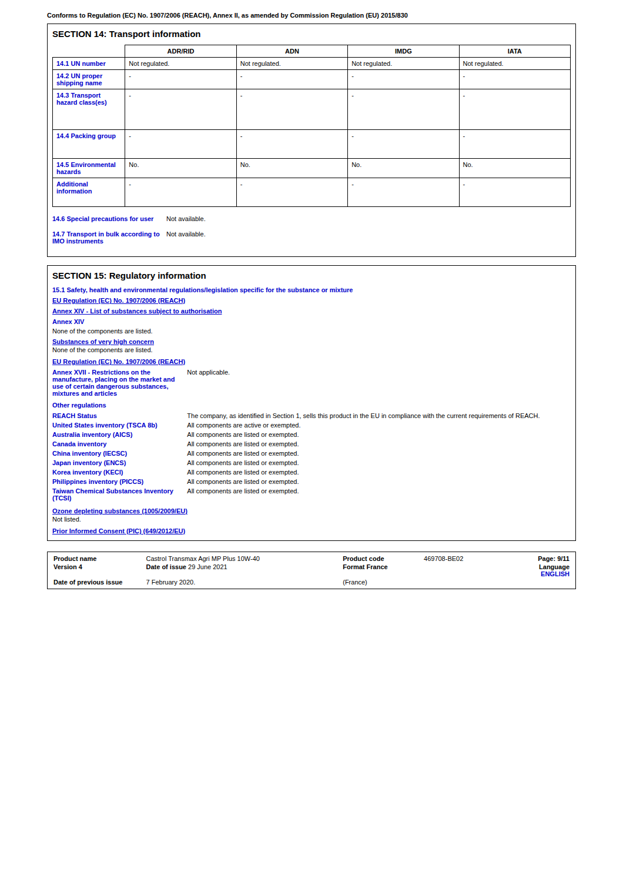Conforms to Regulation (EC) No. 1907/2006 (REACH), Annex II, as amended by Commission Regulation (EU) 2015/830
SECTION 14: Transport information
| | ADR/RID | ADN | IMDG | IATA |
| --- | --- | --- | --- | --- |
| 14.1 UN number | Not regulated. | Not regulated. | Not regulated. | Not regulated. |
| 14.2 UN proper shipping name | - | - | - | - |
| 14.3 Transport hazard class(es) | - | - | - | - |
| 14.4 Packing group | - | - | - | - |
| 14.5 Environmental hazards | No. | No. | No. | No. |
| Additional information | - | - | - | - |
14.6 Special precautions for user
Not available.
14.7 Transport in bulk according to IMO instruments
Not available.
SECTION 15: Regulatory information
15.1 Safety, health and environmental regulations/legislation specific for the substance or mixture
EU Regulation (EC) No. 1907/2006 (REACH)
Annex XIV - List of substances subject to authorisation
Annex XIV
None of the components are listed.
Substances of very high concern
None of the components are listed.
EU Regulation (EC) No. 1907/2006 (REACH)
| Annex XVII - Restrictions on the manufacture, placing on the market and use of certain dangerous substances, mixtures and articles | Not applicable. |
Other regulations
| REACH Status | The company, as identified in Section 1, sells this product in the EU in compliance with the current requirements of REACH. |
| United States inventory (TSCA 8b) | All components are active or exempted. |
| Australia inventory (AICS) | All components are listed or exempted. |
| Canada inventory | All components are listed or exempted. |
| China inventory (IECSC) | All components are listed or exempted. |
| Japan inventory (ENCS) | All components are listed or exempted. |
| Korea inventory (KECI) | All components are listed or exempted. |
| Philippines inventory (PICCS) | All components are listed or exempted. |
| Taiwan Chemical Substances Inventory (TCSI) | All components are listed or exempted. |
Ozone depleting substances (1005/2009/EU)
Not listed.
Prior Informed Consent (PIC) (649/2012/EU)
| Product name | Castrol Transmax Agri MP Plus 10W-40 | Product code | 469708-BE02 | Page: 9/11 |
| Version 4 | Date of issue 29 June 2021 | Format France | | Language ENGLISH |
| Date of previous issue | 7 February 2020. | (France) | | |